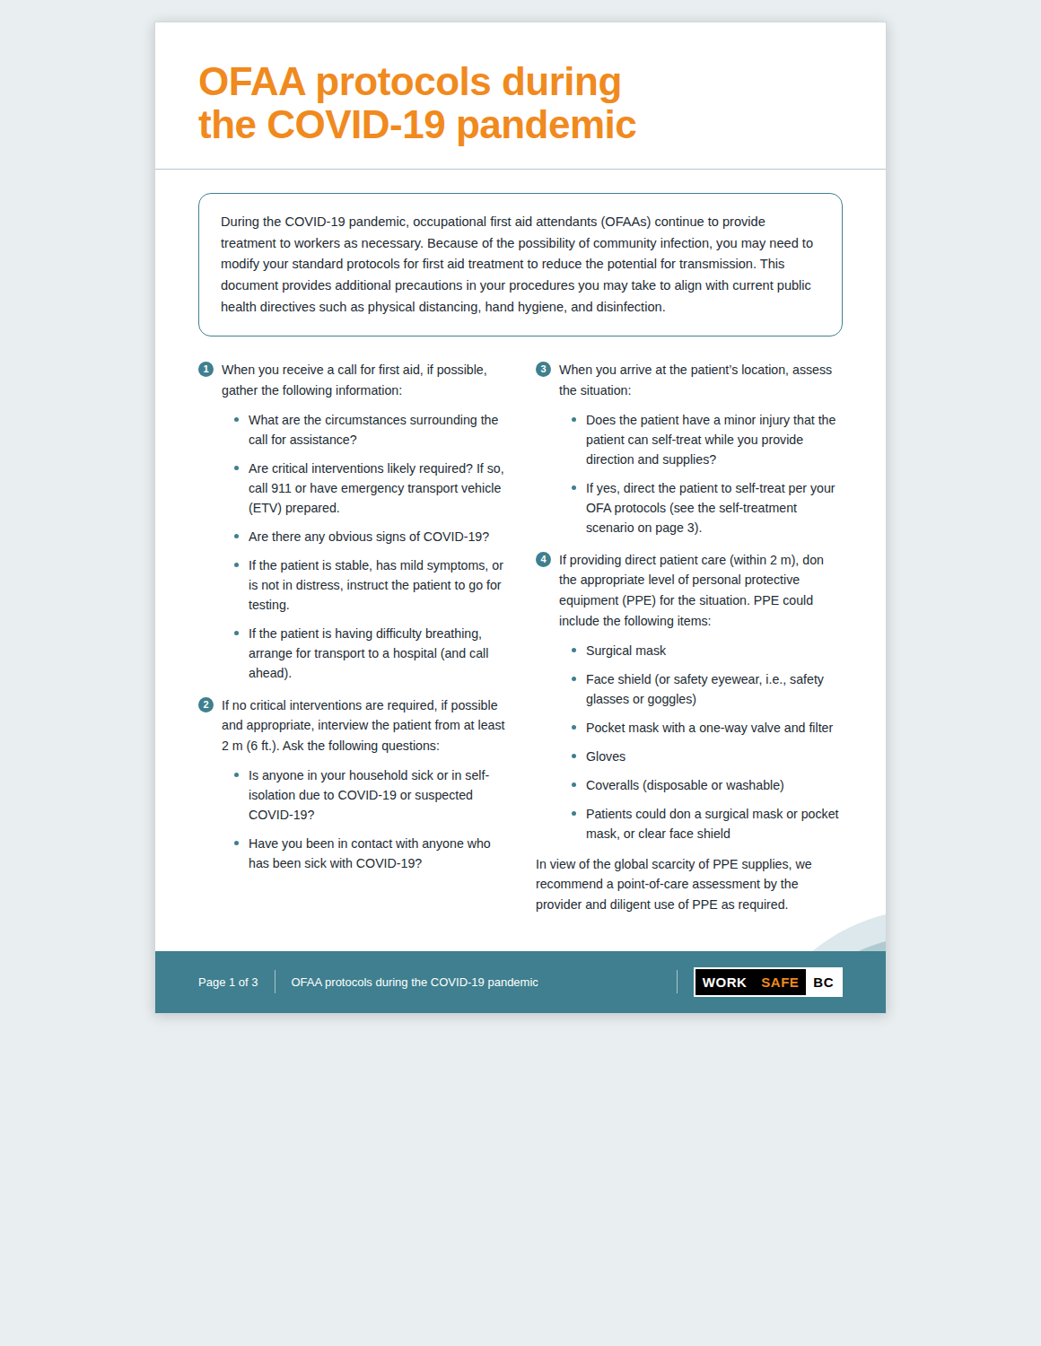OFAA protocols during
the COVID-19 pandemic
During the COVID-19 pandemic, occupational first aid attendants (OFAAs) continue to provide treatment to workers as necessary. Because of the possibility of community infection, you may need to modify your standard protocols for first aid treatment to reduce the potential for transmission. This document provides additional precautions in your procedures you may take to align with current public health directives such as physical distancing, hand hygiene, and disinfection.
1 When you receive a call for first aid, if possible, gather the following information:
What are the circumstances surrounding the call for assistance?
Are critical interventions likely required? If so, call 911 or have emergency transport vehicle (ETV) prepared.
Are there any obvious signs of COVID-19?
If the patient is stable, has mild symptoms, or is not in distress, instruct the patient to go for testing.
If the patient is having difficulty breathing, arrange for transport to a hospital (and call ahead).
2 If no critical interventions are required, if possible and appropriate, interview the patient from at least 2 m (6 ft.). Ask the following questions:
Is anyone in your household sick or in self-isolation due to COVID-19 or suspected COVID-19?
Have you been in contact with anyone who has been sick with COVID-19?
3 When you arrive at the patient’s location, assess the situation:
Does the patient have a minor injury that the patient can self-treat while you provide direction and supplies?
If yes, direct the patient to self-treat per your OFA protocols (see the self-treatment scenario on page 3).
4 If providing direct patient care (within 2 m), don the appropriate level of personal protective equipment (PPE) for the situation. PPE could include the following items:
Surgical mask
Face shield (or safety eyewear, i.e., safety glasses or goggles)
Pocket mask with a one-way valve and filter
Gloves
Coveralls (disposable or washable)
Patients could don a surgical mask or pocket mask, or clear face shield
In view of the global scarcity of PPE supplies, we recommend a point-of-care assessment by the provider and diligent use of PPE as required.
Page 1 of 3 OFAA protocols during the COVID-19 pandemic WORK SAFE BC